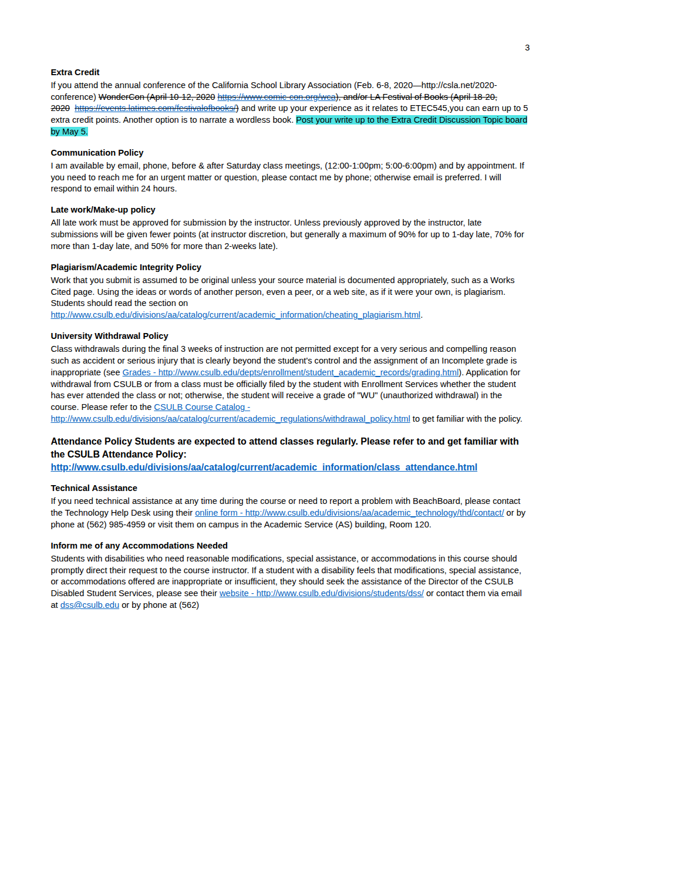3
Extra Credit
If you attend the annual conference of the California School Library Association (Feb. 6-8, 2020—http://csla.net/2020-conference) WonderCon (April 10-12, 2020 https://www.comic-con.org/wca), and/or LA Festival of Books (April 18-20, 2020 https://events.latimes.com/festivalofbooks/) and write up your experience as it relates to ETEC545,you can earn up to 5 extra credit points. Another option is to narrate a wordless book. Post your write up to the Extra Credit Discussion Topic board by May 5.
Communication Policy
I am available by email, phone, before & after Saturday class meetings, (12:00-1:00pm; 5:00-6:00pm) and by appointment. If you need to reach me for an urgent matter or question, please contact me by phone; otherwise email is preferred. I will respond to email within 24 hours.
Late work/Make-up policy
All late work must be approved for submission by the instructor. Unless previously approved by the instructor, late submissions will be given fewer points (at instructor discretion, but generally a maximum of 90% for up to 1-day late, 70% for more than 1-day late, and 50% for more than 2-weeks late).
Plagiarism/Academic Integrity Policy
Work that you submit is assumed to be original unless your source material is documented appropriately, such as a Works Cited page. Using the ideas or words of another person, even a peer, or a web site, as if it were your own, is plagiarism. Students should read the section on http://www.csulb.edu/divisions/aa/catalog/current/academic_information/cheating_plagiarism.html.
University Withdrawal Policy
Class withdrawals during the final 3 weeks of instruction are not permitted except for a very serious and compelling reason such as accident or serious injury that is clearly beyond the student's control and the assignment of an Incomplete grade is inappropriate (see Grades - http://www.csulb.edu/depts/enrollment/student_academic_records/grading.html). Application for withdrawal from CSULB or from a class must be officially filed by the student with Enrollment Services whether the student has ever attended the class or not; otherwise, the student will receive a grade of "WU" (unauthorized withdrawal) in the course. Please refer to the CSULB Course Catalog - http://www.csulb.edu/divisions/aa/catalog/current/academic_regulations/withdrawal_policy.html to get familiar with the policy.
Attendance Policy Students are expected to attend classes regularly. Please refer to and get familiar with the CSULB Attendance Policy: http://www.csulb.edu/divisions/aa/catalog/current/academic_information/class_attendance.html
Technical Assistance
If you need technical assistance at any time during the course or need to report a problem with BeachBoard, please contact the Technology Help Desk using their online form - http://www.csulb.edu/divisions/aa/academic_technology/thd/contact/ or by phone at (562) 985-4959 or visit them on campus in the Academic Service (AS) building, Room 120.
Inform me of any Accommodations Needed
Students with disabilities who need reasonable modifications, special assistance, or accommodations in this course should promptly direct their request to the course instructor. If a student with a disability feels that modifications, special assistance, or accommodations offered are inappropriate or insufficient, they should seek the assistance of the Director of the CSULB Disabled Student Services, please see their website - http://www.csulb.edu/divisions/students/dss/ or contact them via email at dss@csulb.edu or by phone at (562)